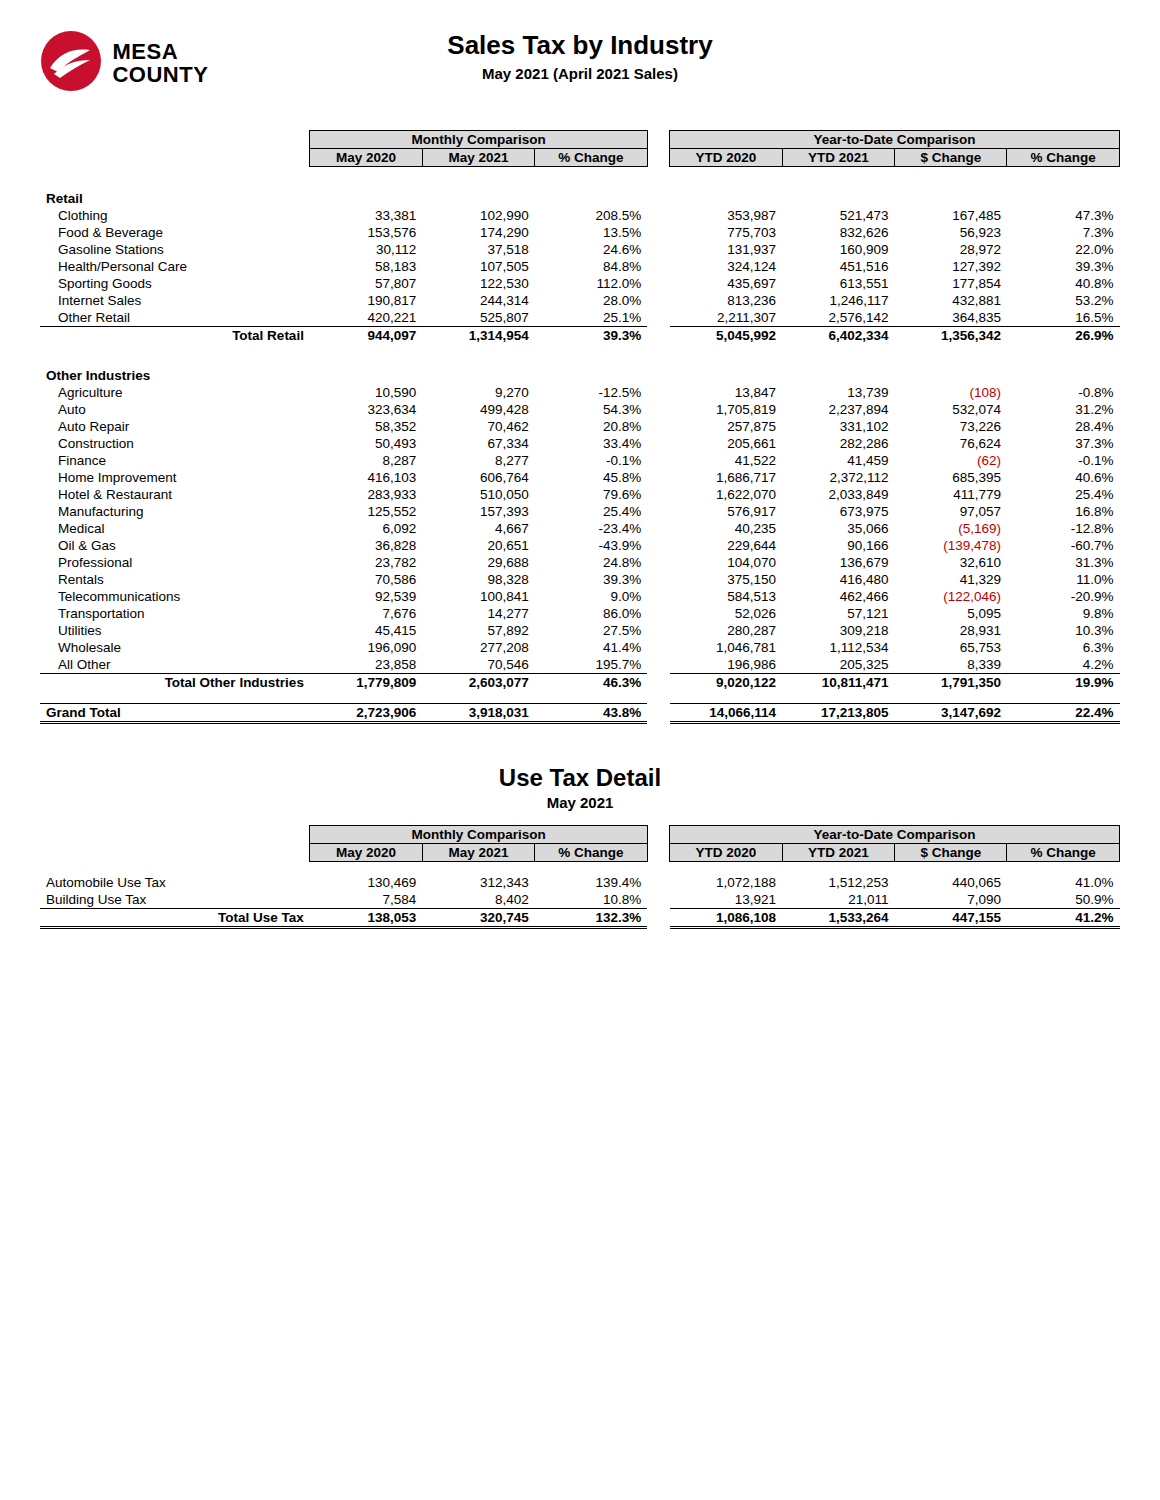MESA COUNTY
Sales Tax by Industry
May 2021 (April 2021 Sales)
| | Monthly Comparison | | Year-to-Date Comparison |
| --- | --- | --- | --- |
| | May 2020 | May 2021 | % Change | | YTD 2020 | YTD 2021 | $ Change | % Change |
| Retail | |
| Clothing | 33,381 | 102,990 | 208.5% | | 353,987 | 521,473 | 167,485 | 47.3% |
| Food & Beverage | 153,576 | 174,290 | 13.5% | | 775,703 | 832,626 | 56,923 | 7.3% |
| Gasoline Stations | 30,112 | 37,518 | 24.6% | | 131,937 | 160,909 | 28,972 | 22.0% |
| Health/Personal Care | 58,183 | 107,505 | 84.8% | | 324,124 | 451,516 | 127,392 | 39.3% |
| Sporting Goods | 57,807 | 122,530 | 112.0% | | 435,697 | 613,551 | 177,854 | 40.8% |
| Internet Sales | 190,817 | 244,314 | 28.0% | | 813,236 | 1,246,117 | 432,881 | 53.2% |
| Other Retail | 420,221 | 525,807 | 25.1% | | 2,211,307 | 2,576,142 | 364,835 | 16.5% |
| Total Retail | 944,097 | 1,314,954 | 39.3% | | 5,045,992 | 6,402,334 | 1,356,342 | 26.9% |
| Other Industries | |
| Agriculture | 10,590 | 9,270 | -12.5% | | 13,847 | 13,739 | (108) | -0.8% |
| Auto | 323,634 | 499,428 | 54.3% | | 1,705,819 | 2,237,894 | 532,074 | 31.2% |
| Auto Repair | 58,352 | 70,462 | 20.8% | | 257,875 | 331,102 | 73,226 | 28.4% |
| Construction | 50,493 | 67,334 | 33.4% | | 205,661 | 282,286 | 76,624 | 37.3% |
| Finance | 8,287 | 8,277 | -0.1% | | 41,522 | 41,459 | (62) | -0.1% |
| Home Improvement | 416,103 | 606,764 | 45.8% | | 1,686,717 | 2,372,112 | 685,395 | 40.6% |
| Hotel & Restaurant | 283,933 | 510,050 | 79.6% | | 1,622,070 | 2,033,849 | 411,779 | 25.4% |
| Manufacturing | 125,552 | 157,393 | 25.4% | | 576,917 | 673,975 | 97,057 | 16.8% |
| Medical | 6,092 | 4,667 | -23.4% | | 40,235 | 35,066 | (5,169) | -12.8% |
| Oil & Gas | 36,828 | 20,651 | -43.9% | | 229,644 | 90,166 | (139,478) | -60.7% |
| Professional | 23,782 | 29,688 | 24.8% | | 104,070 | 136,679 | 32,610 | 31.3% |
| Rentals | 70,586 | 98,328 | 39.3% | | 375,150 | 416,480 | 41,329 | 11.0% |
| Telecommunications | 92,539 | 100,841 | 9.0% | | 584,513 | 462,466 | (122,046) | -20.9% |
| Transportation | 7,676 | 14,277 | 86.0% | | 52,026 | 57,121 | 5,095 | 9.8% |
| Utilities | 45,415 | 57,892 | 27.5% | | 280,287 | 309,218 | 28,931 | 10.3% |
| Wholesale | 196,090 | 277,208 | 41.4% | | 1,046,781 | 1,112,534 | 65,753 | 6.3% |
| All Other | 23,858 | 70,546 | 195.7% | | 196,986 | 205,325 | 8,339 | 4.2% |
| Total Other Industries | 1,779,809 | 2,603,077 | 46.3% | | 9,020,122 | 10,811,471 | 1,791,350 | 19.9% |
| Grand Total | 2,723,906 | 3,918,031 | 43.8% | | 14,066,114 | 17,213,805 | 3,147,692 | 22.4% |
Use Tax Detail
May 2021
| | Monthly Comparison | | Year-to-Date Comparison |
| --- | --- | --- | --- |
| | May 2020 | May 2021 | % Change | | YTD 2020 | YTD 2021 | $ Change | % Change |
| Automobile Use Tax | 130,469 | 312,343 | 139.4% | | 1,072,188 | 1,512,253 | 440,065 | 41.0% |
| Building Use Tax | 7,584 | 8,402 | 10.8% | | 13,921 | 21,011 | 7,090 | 50.9% |
| Total Use Tax | 138,053 | 320,745 | 132.3% | | 1,086,108 | 1,533,264 | 447,155 | 41.2% |